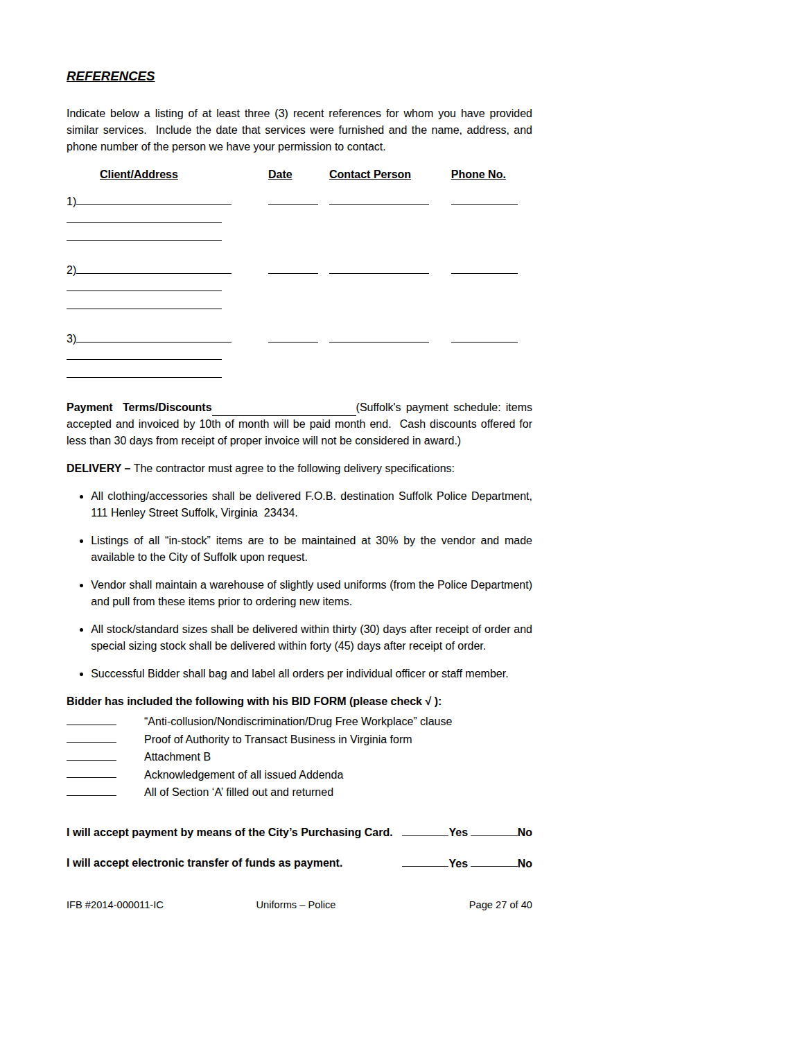REFERENCES
Indicate below a listing of at least three (3) recent references for whom you have provided similar services. Include the date that services were furnished and the name, address, and phone number of the person we have your permission to contact.
| Client/Address | Date | Contact Person | Phone No. |
| --- | --- | --- | --- |
| 1) | | | |
| 2) | | | |
| 3) | | | |
Payment Terms/Discounts (Suffolk's payment schedule: items accepted and invoiced by 10th of month will be paid month end. Cash discounts offered for less than 30 days from receipt of proper invoice will not be considered in award.)
DELIVERY – The contractor must agree to the following delivery specifications:
All clothing/accessories shall be delivered F.O.B. destination Suffolk Police Department, 111 Henley Street Suffolk, Virginia 23434.
Listings of all “in-stock” items are to be maintained at 30% by the vendor and made available to the City of Suffolk upon request.
Vendor shall maintain a warehouse of slightly used uniforms (from the Police Department) and pull from these items prior to ordering new items.
All stock/standard sizes shall be delivered within thirty (30) days after receipt of order and special sizing stock shall be delivered within forty (45) days after receipt of order.
Successful Bidder shall bag and label all orders per individual officer or staff member.
Bidder has included the following with his BID FORM (please check √ ):
“Anti-collusion/Nondiscrimination/Drug Free Workplace” clause
Proof of Authority to Transact Business in Virginia form
Attachment B
Acknowledgement of all issued Addenda
All of Section ‘A’ filled out and returned
I will accept payment by means of the City’s Purchasing Card. Yes No
I will accept electronic transfer of funds as payment. Yes No
IFB #2014-000011-IC Uniforms – Police Page 27 of 40